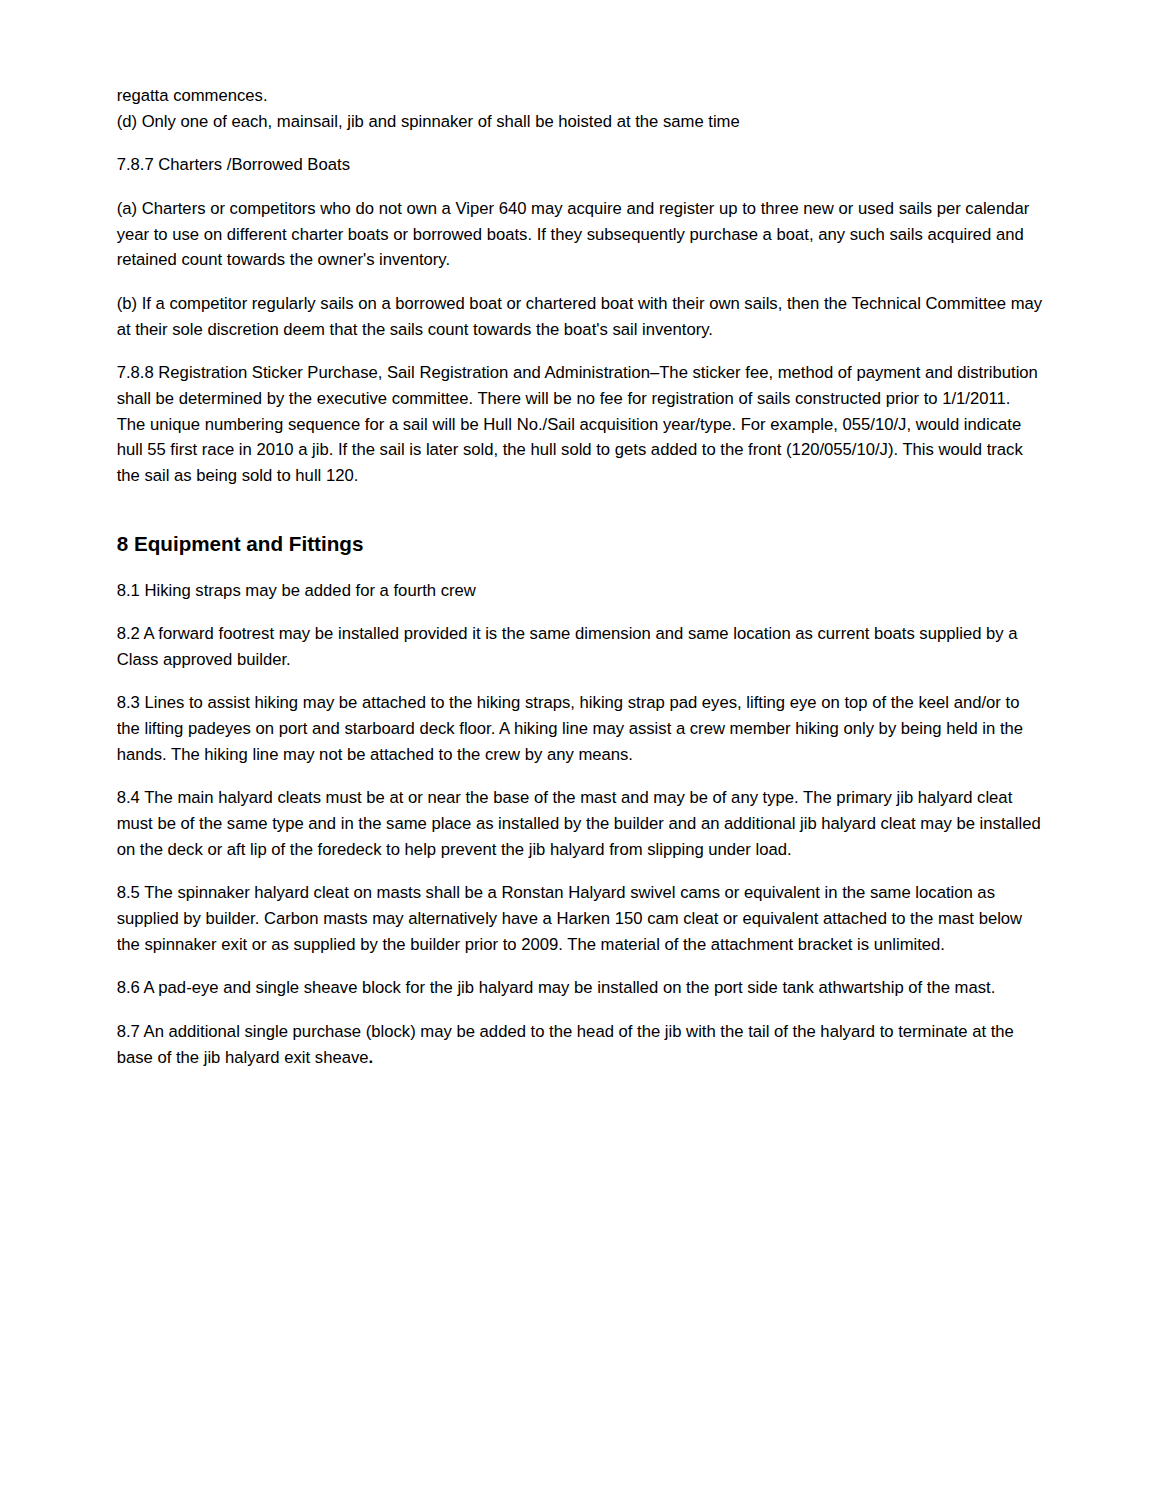regatta commences.
(d) Only one of each, mainsail, jib and spinnaker of shall be hoisted at the same time
7.8.7 Charters /Borrowed Boats
(a) Charters or competitors who do not own a Viper 640 may acquire and register up to three new or used sails per calendar year to use on different charter boats or borrowed boats. If they subsequently purchase a boat, any such sails acquired and retained count towards the owner's inventory.
(b) If a competitor regularly sails on a borrowed boat or chartered boat with their own sails, then the Technical Committee may at their sole discretion deem that the sails count towards the boat's sail inventory.
7.8.8 Registration Sticker Purchase, Sail Registration and Administration–The sticker fee, method of payment and distribution shall be determined by the executive committee. There will be no fee for registration of sails constructed prior to 1/1/2011. The unique numbering sequence for a sail will be Hull No./Sail acquisition year/type. For example, 055/10/J, would indicate hull 55 first race in 2010 a jib. If the sail is later sold, the hull sold to gets added to the front (120/055/10/J). This would track the sail as being sold to hull 120.
8 Equipment and Fittings
8.1 Hiking straps may be added for a fourth crew
8.2 A forward footrest may be installed provided it is the same dimension and same location as current boats supplied by a Class approved builder.
8.3 Lines to assist hiking may be attached to the hiking straps, hiking strap pad eyes, lifting eye on top of the keel and/or to the lifting padeyes on port and starboard deck floor. A hiking line may assist a crew member hiking only by being held in the hands. The hiking line may not be attached to the crew by any means.
8.4 The main halyard cleats must be at or near the base of the mast and may be of any type. The primary jib halyard cleat must be of the same type and in the same place as installed by the builder and an additional jib halyard cleat may be installed on the deck or aft lip of the foredeck to help prevent the jib halyard from slipping under load.
8.5 The spinnaker halyard cleat on masts shall be a Ronstan Halyard swivel cams or equivalent in the same location as supplied by builder. Carbon masts may alternatively have a Harken 150 cam cleat or equivalent attached to the mast below the spinnaker exit or as supplied by the builder prior to 2009. The material of the attachment bracket is unlimited.
8.6 A pad-eye and single sheave block for the jib halyard may be installed on the port side tank athwartship of the mast.
8.7 An additional single purchase (block) may be added to the head of the jib with the tail of the halyard to terminate at the base of the jib halyard exit sheave.